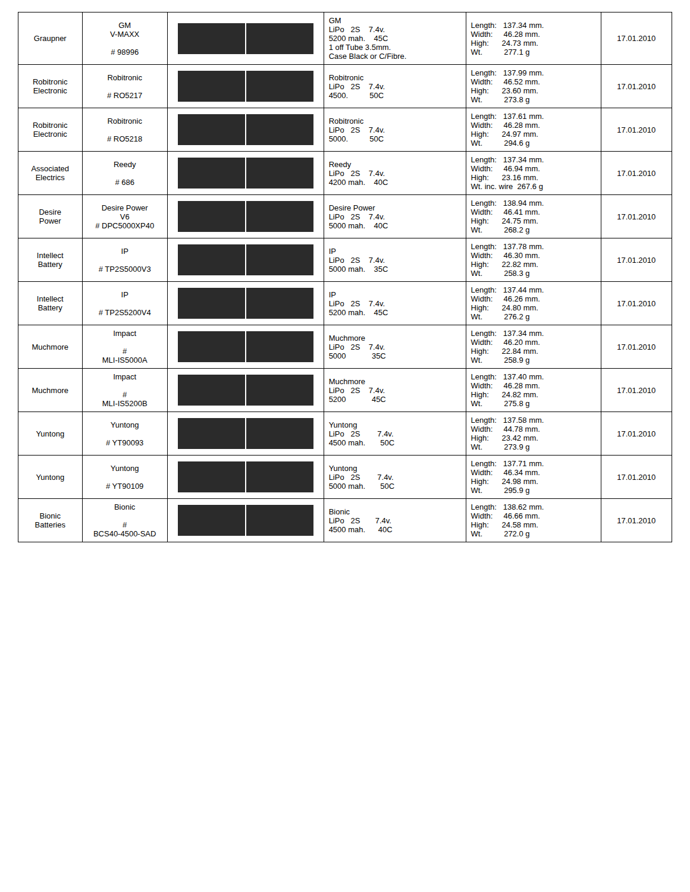| Graupner | GM V-MAXX # 98996 | | GM LiPo 2S 7.4v. 5200 mah. 45C 1 off Tube 3.5mm. Case Black or C/Fibre. | Length: 137.34 mm. Width: 46.28 mm. High: 24.73 mm. Wt. 277.1 g | 17.01.2010 |
| Robitronic Electronic | Robitronic # RO5217 | | Robitronic LiPo 2S 7.4v. 4500. 50C | Length: 137.99 mm. Width: 46.52 mm. High: 23.60 mm. Wt. 273.8 g | 17.01.2010 |
| Robitronic Electronic | Robitronic # RO5218 | | Robitronic LiPo 2S 7.4v. 5000. 50C | Length: 137.61 mm. Width: 46.28 mm. High: 24.97 mm. Wt. 294.6 g | 17.01.2010 |
| Associated Electrics | Reedy # 686 | | Reedy LiPo 2S 7.4v. 4200 mah. 40C | Length: 137.34 mm. Width: 46.94 mm. High: 23.16 mm. Wt. inc. wire 267.6 g | 17.01.2010 |
| Desire Power | Desire Power V6 # DPC5000XP40 | | Desire Power LiPo 2S 7.4v. 5000 mah. 40C | Length: 138.94 mm. Width: 46.41 mm. High: 24.75 mm. Wt. 268.2 g | 17.01.2010 |
| Intellect Battery | IP # TP2S5000V3 | | IP LiPo 2S 7.4v. 5000 mah. 35C | Length: 137.78 mm. Width: 46.30 mm. High: 22.82 mm. Wt. 258.3 g | 17.01.2010 |
| Intellect Battery | IP # TP2S5200V4 | | IP LiPo 2S 7.4v. 5200 mah. 45C | Length: 137.44 mm. Width: 46.26 mm. High: 24.80 mm. Wt. 276.2 g | 17.01.2010 |
| Muchmore | Impact # MLI-IS5000A | | Muchmore LiPo 2S 7.4v. 5000 35C | Length: 137.34 mm. Width: 46.20 mm. High: 22.84 mm. Wt. 258.9 g | 17.01.2010 |
| Muchmore | Impact # MLI-IS5200B | | Muchmore LiPo 2S 7.4v. 5200 45C | Length: 137.40 mm. Width: 46.28 mm. High: 24.82 mm. Wt. 275.8 g | 17.01.2010 |
| Yuntong | Yuntong # YT90093 | | Yuntong LiPo 2S 7.4v. 4500 mah. 50C | Length: 137.58 mm. Width: 44.78 mm. High: 23.42 mm. Wt. 273.9 g | 17.01.2010 |
| Yuntong | Yuntong # YT90109 | | Yuntong LiPo 2S 7.4v. 5000 mah. 50C | Length: 137.71 mm. Width: 46.34 mm. High: 24.98 mm. Wt. 295.9 g | 17.01.2010 |
| Bionic Batteries | Bionic # BCS40-4500-SAD | | Bionic LiPo 2S 7.4v. 4500 mah. 40C | Length: 138.62 mm. Width: 46.66 mm. High: 24.58 mm. Wt. 272.0 g | 17.01.2010 |